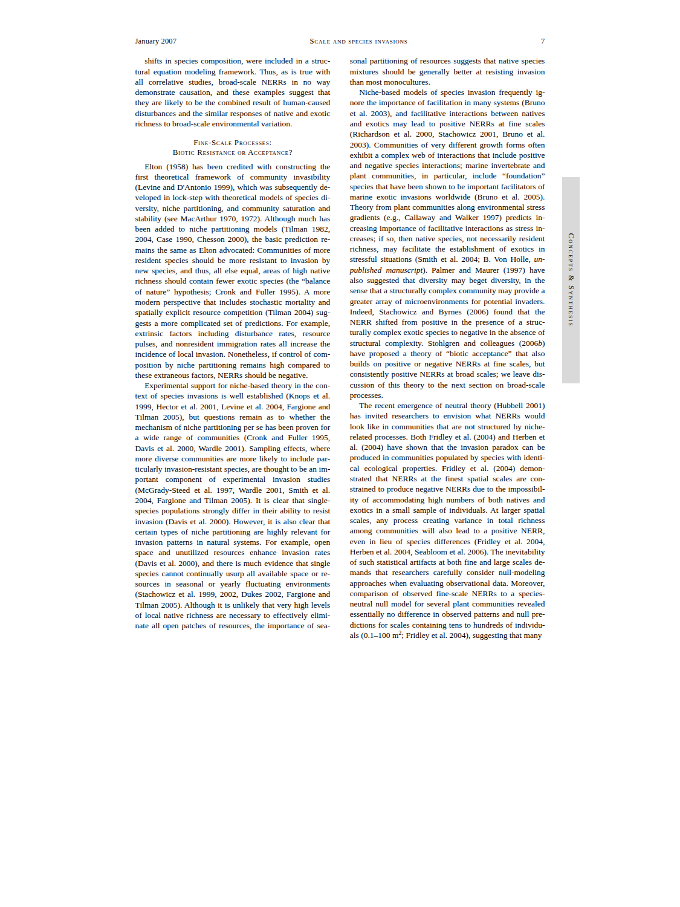January 2007 Scale and species invasions 7
Concepts & Synthesis
shifts in species composition, were included in a structural equation modeling framework. Thus, as is true with all correlative studies, broad-scale NERRs in no way demonstrate causation, and these examples suggest that they are likely to be the combined result of human-caused disturbances and the similar responses of native and exotic richness to broad-scale environmental variation.
Fine-Scale Processes:Biotic Resistance or Acceptance?
Elton (1958) has been credited with constructing the first theoretical framework of community invasibility (Levine and D'Antonio 1999), which was subsequently developed in lock-step with theoretical models of species diversity, niche partitioning, and community saturation and stability (see MacArthur 1970, 1972). Although much has been added to niche partitioning models (Tilman 1982, 2004, Case 1990, Chesson 2000), the basic prediction remains the same as Elton advocated: Communities of more resident species should be more resistant to invasion by new species, and thus, all else equal, areas of high native richness should contain fewer exotic species (the “balance of nature” hypothesis; Cronk and Fuller 1995). A more modern perspective that includes stochastic mortality and spatially explicit resource competition (Tilman 2004) suggests a more complicated set of predictions. For example, extrinsic factors including disturbance rates, resource pulses, and nonresident immigration rates all increase the incidence of local invasion. Nonetheless, if control of composition by niche partitioning remains high compared to these extraneous factors, NERRs should be negative.
Experimental support for niche-based theory in the context of species invasions is well established (Knops et al. 1999, Hector et al. 2001, Levine et al. 2004, Fargione and Tilman 2005), but questions remain as to whether the mechanism of niche partitioning per se has been proven for a wide range of communities (Cronk and Fuller 1995, Davis et al. 2000, Wardle 2001). Sampling effects, where more diverse communities are more likely to include particularly invasion-resistant species, are thought to be an important component of experimental invasion studies (McGrady-Steed et al. 1997, Wardle 2001, Smith et al. 2004, Fargione and Tilman 2005). It is clear that single-species populations strongly differ in their ability to resist invasion (Davis et al. 2000). However, it is also clear that certain types of niche partitioning are highly relevant for invasion patterns in natural systems. For example, open space and unutilized resources enhance invasion rates (Davis et al. 2000), and there is much evidence that single species cannot continually usurp all available space or resources in seasonal or yearly fluctuating environments (Stachowicz et al. 1999, 2002, Dukes 2002, Fargione and Tilman 2005). Although it is unlikely that very high levels of local native richness are necessary to effectively eliminate all open patches of resources, the importance of seasonal partitioning of resources suggests that native species mixtures should be generally better at resisting invasion than most monocultures.
Niche-based models of species invasion frequently ignore the importance of facilitation in many systems (Bruno et al. 2003), and facilitative interactions between natives and exotics may lead to positive NERRs at fine scales (Richardson et al. 2000, Stachowicz 2001, Bruno et al. 2003). Communities of very different growth forms often exhibit a complex web of interactions that include positive and negative species interactions; marine invertebrate and plant communities, in particular, include “foundation” species that have been shown to be important facilitators of marine exotic invasions worldwide (Bruno et al. 2005). Theory from plant communities along environmental stress gradients (e.g., Callaway and Walker 1997) predicts increasing importance of facilitative interactions as stress increases; if so, then native species, not necessarily resident richness, may facilitate the establishment of exotics in stressful situations (Smith et al. 2004; B. Von Holle, unpublished manuscript). Palmer and Maurer (1997) have also suggested that diversity may beget diversity, in the sense that a structurally complex community may provide a greater array of microenvironments for potential invaders. Indeed, Stachowicz and Byrnes (2006) found that the NERR shifted from positive in the presence of a structurally complex exotic species to negative in the absence of structural complexity. Stohlgren and colleagues (2006b) have proposed a theory of “biotic acceptance” that also builds on positive or negative NERRs at fine scales, but consistently positive NERRs at broad scales; we leave discussion of this theory to the next section on broad-scale processes.
The recent emergence of neutral theory (Hubbell 2001) has invited researchers to envision what NERRs would look like in communities that are not structured by niche-related processes. Both Fridley et al. (2004) and Herben et al. (2004) have shown that the invasion paradox can be produced in communities populated by species with identical ecological properties. Fridley et al. (2004) demonstrated that NERRs at the finest spatial scales are constrained to produce negative NERRs due to the impossibility of accommodating high numbers of both natives and exotics in a small sample of individuals. At larger spatial scales, any process creating variance in total richness among communities will also lead to a positive NERR, even in lieu of species differences (Fridley et al. 2004, Herben et al. 2004, Seabloom et al. 2006). The inevitability of such statistical artifacts at both fine and large scales demands that researchers carefully consider null-modeling approaches when evaluating observational data. Moreover, comparison of observed fine-scale NERRs to a species-neutral null model for several plant communities revealed essentially no difference in observed patterns and null predictions for scales containing tens to hundreds of individuals (0.1–100 m2; Fridley et al. 2004), suggesting that many